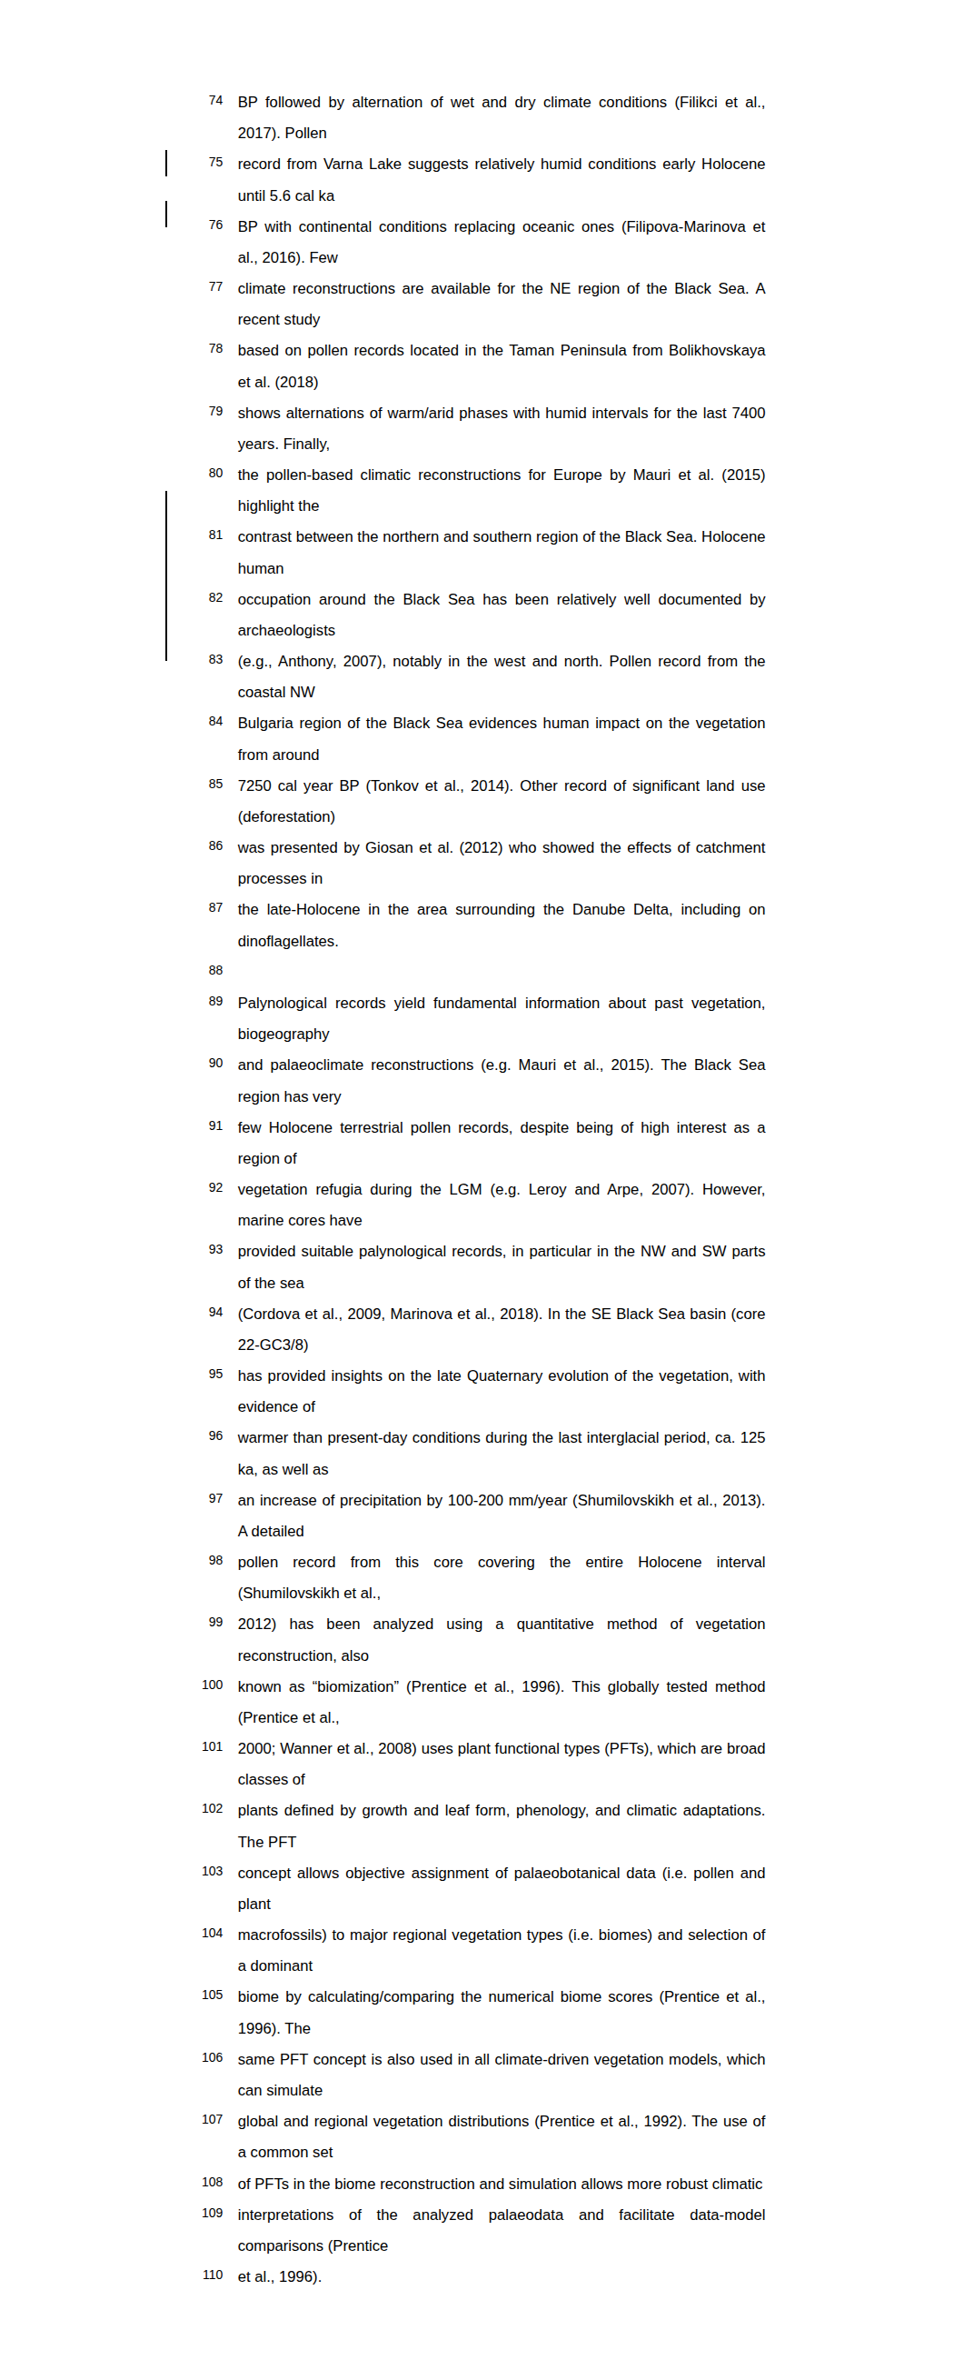BP followed by alternation of wet and dry climate conditions (Filikci et al., 2017). Pollen
record from Varna Lake suggests relatively humid conditions early Holocene until 5.6 cal ka
BP with continental conditions replacing oceanic ones (Filipova-Marinova et al., 2016). Few
climate reconstructions are available for the NE region of the Black Sea. A recent study
based on pollen records located in the Taman Peninsula from Bolikhovskaya et al. (2018)
shows alternations of warm/arid phases with humid intervals for the last 7400 years. Finally,
the pollen-based climatic reconstructions for Europe by Mauri et al. (2015) highlight the
contrast between the northern and southern region of the Black Sea. Holocene human
occupation around the Black Sea has been relatively well documented by archaeologists
(e.g., Anthony, 2007), notably in the west and north. Pollen record from the coastal NW
Bulgaria region of the Black Sea evidences human impact on the vegetation from around
7250 cal year BP (Tonkov et al., 2014). Other record of significant land use (deforestation)
was presented by Giosan et al. (2012) who showed the effects of catchment processes in
the late-Holocene in the area surrounding the Danube Delta, including on dinoflagellates.
Palynological records yield fundamental information about past vegetation, biogeography
and palaeoclimate reconstructions (e.g. Mauri et al., 2015). The Black Sea region has very
few Holocene terrestrial pollen records, despite being of high interest as a region of
vegetation refugia during the LGM (e.g. Leroy and Arpe, 2007). However, marine cores have
provided suitable palynological records, in particular in the NW and SW parts of the sea
(Cordova et al., 2009, Marinova et al., 2018). In the SE Black Sea basin (core 22-GC3/8)
has provided insights on the late Quaternary evolution of the vegetation, with evidence of
warmer than present-day conditions during the last interglacial period, ca. 125 ka, as well as
an increase of precipitation by 100-200 mm/year (Shumilovskikh et al., 2013). A detailed
pollen record from this core covering the entire Holocene interval (Shumilovskikh et al.,
2012) has been analyzed using a quantitative method of vegetation reconstruction, also
known as “biomization” (Prentice et al., 1996). This globally tested method (Prentice et al.,
2000; Wanner et al., 2008) uses plant functional types (PFTs), which are broad classes of
plants defined by growth and leaf form, phenology, and climatic adaptations. The PFT
concept allows objective assignment of palaeobotanical data (i.e. pollen and plant
macrofossils) to major regional vegetation types (i.e. biomes) and selection of a dominant
biome by calculating/comparing the numerical biome scores (Prentice et al., 1996). The
same PFT concept is also used in all climate-driven vegetation models, which can simulate
global and regional vegetation distributions (Prentice et al., 1992). The use of a common set
of PFTs in the biome reconstruction and simulation allows more robust climatic
interpretations of the analyzed palaeodata and facilitate data-model comparisons (Prentice
et al., 1996).